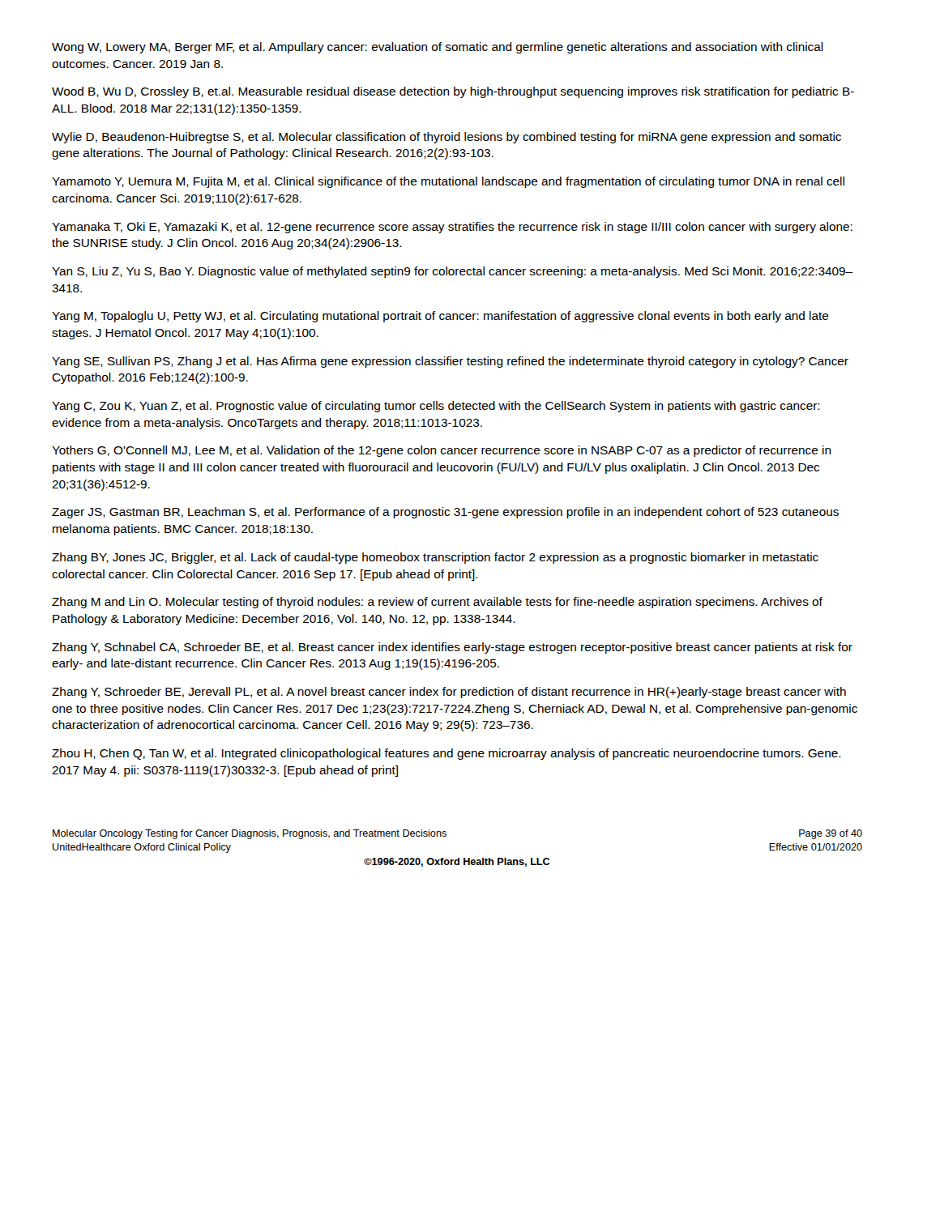Wong W, Lowery MA, Berger MF, et al. Ampullary cancer: evaluation of somatic and germline genetic alterations and association with clinical outcomes. Cancer. 2019 Jan 8.
Wood B, Wu D, Crossley B, et.al. Measurable residual disease detection by high-throughput sequencing improves risk stratification for pediatric B-ALL. Blood. 2018 Mar 22;131(12):1350-1359.
Wylie D, Beaudenon-Huibregtse S, et al. Molecular classification of thyroid lesions by combined testing for miRNA gene expression and somatic gene alterations. The Journal of Pathology: Clinical Research. 2016;2(2):93-103.
Yamamoto Y, Uemura M, Fujita M, et al. Clinical significance of the mutational landscape and fragmentation of circulating tumor DNA in renal cell carcinoma. Cancer Sci. 2019;110(2):617-628.
Yamanaka T, Oki E, Yamazaki K, et al. 12-gene recurrence score assay stratifies the recurrence risk in stage II/III colon cancer with surgery alone: the SUNRISE study. J Clin Oncol. 2016 Aug 20;34(24):2906-13.
Yan S, Liu Z, Yu S, Bao Y. Diagnostic value of methylated septin9 for colorectal cancer screening: a meta-analysis. Med Sci Monit. 2016;22:3409–3418.
Yang M, Topaloglu U, Petty WJ, et al. Circulating mutational portrait of cancer: manifestation of aggressive clonal events in both early and late stages. J Hematol Oncol. 2017 May 4;10(1):100.
Yang SE, Sullivan PS, Zhang J et al. Has Afirma gene expression classifier testing refined the indeterminate thyroid category in cytology? Cancer Cytopathol. 2016 Feb;124(2):100-9.
Yang C, Zou K, Yuan Z, et al. Prognostic value of circulating tumor cells detected with the CellSearch System in patients with gastric cancer: evidence from a meta-analysis. OncoTargets and therapy. 2018;11:1013-1023.
Yothers G, O'Connell MJ, Lee M, et al. Validation of the 12-gene colon cancer recurrence score in NSABP C-07 as a predictor of recurrence in patients with stage II and III colon cancer treated with fluorouracil and leucovorin (FU/LV) and FU/LV plus oxaliplatin. J Clin Oncol. 2013 Dec 20;31(36):4512-9.
Zager JS, Gastman BR, Leachman S, et al. Performance of a prognostic 31-gene expression profile in an independent cohort of 523 cutaneous melanoma patients. BMC Cancer. 2018;18:130.
Zhang BY, Jones JC, Briggler, et al. Lack of caudal-type homeobox transcription factor 2 expression as a prognostic biomarker in metastatic colorectal cancer. Clin Colorectal Cancer. 2016 Sep 17. [Epub ahead of print].
Zhang M and Lin O. Molecular testing of thyroid nodules: a review of current available tests for fine-needle aspiration specimens. Archives of Pathology & Laboratory Medicine: December 2016, Vol. 140, No. 12, pp. 1338-1344.
Zhang Y, Schnabel CA, Schroeder BE, et al. Breast cancer index identifies early-stage estrogen receptor-positive breast cancer patients at risk for early- and late-distant recurrence. Clin Cancer Res. 2013 Aug 1;19(15):4196-205.
Zhang Y, Schroeder BE, Jerevall PL, et al. A novel breast cancer index for prediction of distant recurrence in HR(+)early-stage breast cancer with one to three positive nodes. Clin Cancer Res. 2017 Dec 1;23(23):7217-7224.Zheng S, Cherniack AD, Dewal N, et al. Comprehensive pan-genomic characterization of adrenocortical carcinoma. Cancer Cell. 2016 May 9; 29(5): 723–736.
Zhou H, Chen Q, Tan W, et al. Integrated clinicopathological features and gene microarray analysis of pancreatic neuroendocrine tumors. Gene. 2017 May 4. pii: S0378-1119(17)30332-3. [Epub ahead of print]
Molecular Oncology Testing for Cancer Diagnosis, Prognosis, and Treatment Decisions
UnitedHealthcare Oxford Clinical Policy
Page 39 of 40
Effective 01/01/2020
©1996-2020, Oxford Health Plans, LLC